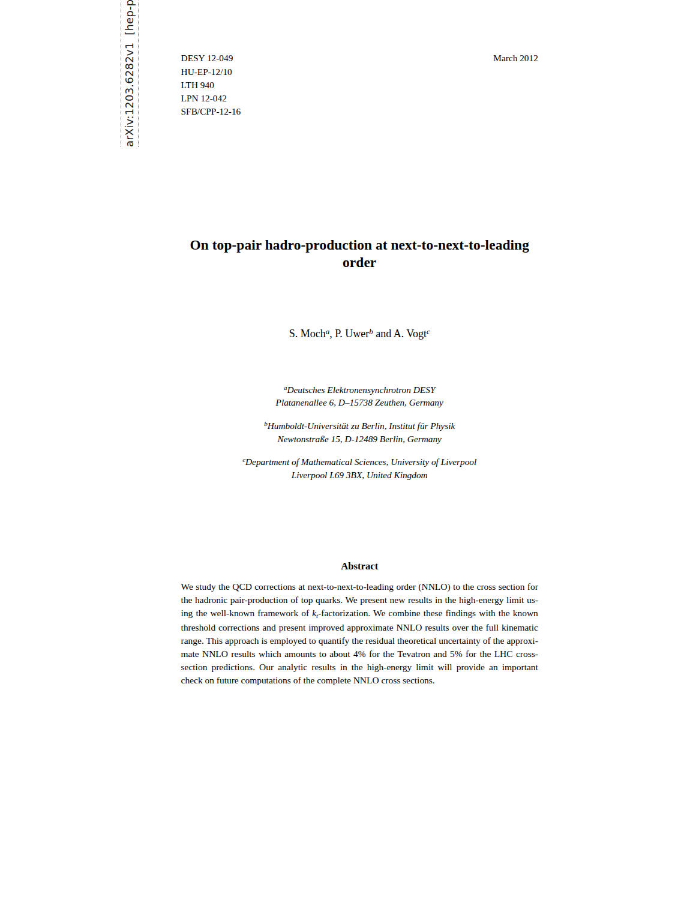arXiv:1203.6282v1 [hep-ph] 28 Mar 2012
DESY 12-049
HU-EP-12/10
LTH 940
LPN 12-042
SFB/CPP-12-16
March 2012
On top-pair hadro-production at next-to-next-to-leading order
S. Mocha, P. Uwerb and A. Vogtc
aDeutsches Elektronensynchrotron DESY
Platanenallee 6, D–15738 Zeuthen, Germany
bHumboldt-Universität zu Berlin, Institut für Physik
Newtonstraße 15, D-12489 Berlin, Germany
cDepartment of Mathematical Sciences, University of Liverpool
Liverpool L69 3BX, United Kingdom
Abstract
We study the QCD corrections at next-to-next-to-leading order (NNLO) to the cross section for the hadronic pair-production of top quarks. We present new results in the high-energy limit using the well-known framework of kt-factorization. We combine these findings with the known threshold corrections and present improved approximate NNLO results over the full kinematic range. This approach is employed to quantify the residual theoretical uncertainty of the approximate NNLO results which amounts to about 4% for the Tevatron and 5% for the LHC cross-section predictions. Our analytic results in the high-energy limit will provide an important check on future computations of the complete NNLO cross sections.